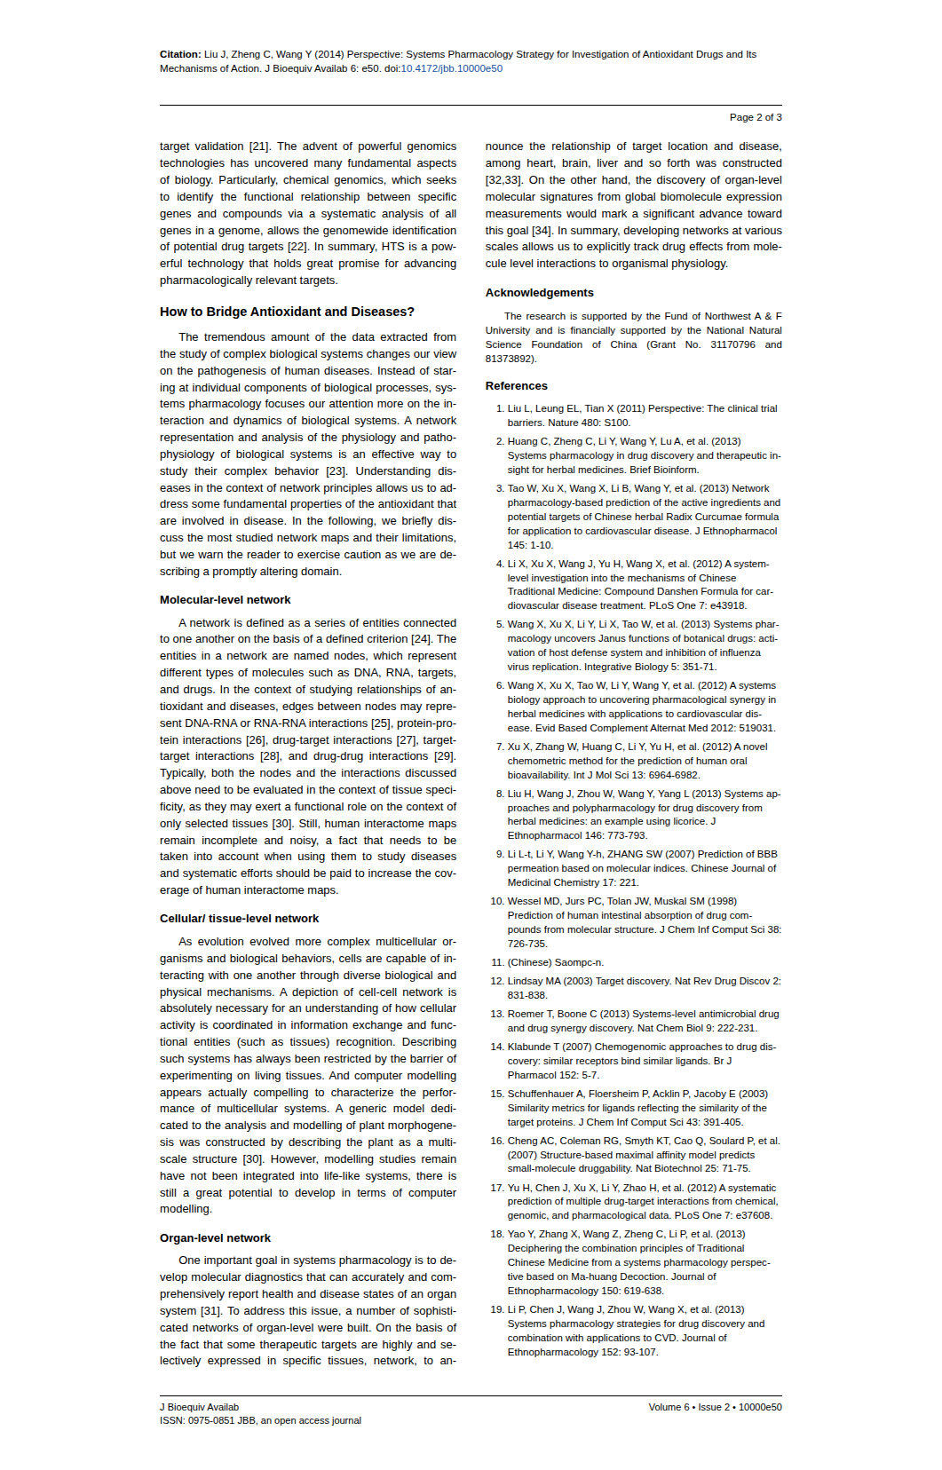Citation: Liu J, Zheng C, Wang Y (2014) Perspective: Systems Pharmacology Strategy for Investigation of Antioxidant Drugs and Its Mechanisms of Action. J Bioequiv Availab 6: e50. doi:10.4172/jbb.10000e50
Page 2 of 3
target validation [21]. The advent of powerful genomics technologies has uncovered many fundamental aspects of biology. Particularly, chemical genomics, which seeks to identify the functional relationship between specific genes and compounds via a systematic analysis of all genes in a genome, allows the genomewide identification of potential drug targets [22]. In summary, HTS is a powerful technology that holds great promise for advancing pharmacologically relevant targets.
How to Bridge Antioxidant and Diseases?
The tremendous amount of the data extracted from the study of complex biological systems changes our view on the pathogenesis of human diseases. Instead of staring at individual components of biological processes, systems pharmacology focuses our attention more on the interaction and dynamics of biological systems. A network representation and analysis of the physiology and pathophysiology of biological systems is an effective way to study their complex behavior [23]. Understanding diseases in the context of network principles allows us to address some fundamental properties of the antioxidant that are involved in disease. In the following, we briefly discuss the most studied network maps and their limitations, but we warn the reader to exercise caution as we are describing a promptly altering domain.
Molecular-level network
A network is defined as a series of entities connected to one another on the basis of a defined criterion [24]. The entities in a network are named nodes, which represent different types of molecules such as DNA, RNA, targets, and drugs. In the context of studying relationships of antioxidant and diseases, edges between nodes may represent DNA-RNA or RNA-RNA interactions [25], protein-protein interactions [26], drug-target interactions [27], target-target interactions [28], and drug-drug interactions [29]. Typically, both the nodes and the interactions discussed above need to be evaluated in the context of tissue specificity, as they may exert a functional role on the context of only selected tissues [30]. Still, human interactome maps remain incomplete and noisy, a fact that needs to be taken into account when using them to study diseases and systematic efforts should be paid to increase the coverage of human interactome maps.
Cellular/ tissue-level network
As evolution evolved more complex multicellular organisms and biological behaviors, cells are capable of interacting with one another through diverse biological and physical mechanisms. A depiction of cell-cell network is absolutely necessary for an understanding of how cellular activity is coordinated in information exchange and functional entities (such as tissues) recognition. Describing such systems has always been restricted by the barrier of experimenting on living tissues. And computer modelling appears actually compelling to characterize the performance of multicellular systems. A generic model dedicated to the analysis and modelling of plant morphogenesis was constructed by describing the plant as a multi-scale structure [30]. However, modelling studies remain have not been integrated into life-like systems, there is still a great potential to develop in terms of computer modelling.
Organ-level network
One important goal in systems pharmacology is to develop molecular diagnostics that can accurately and comprehensively report health and disease states of an organ system [31]. To address this issue, a number of sophisticated networks of organ-level were built. On the basis of the fact that some therapeutic targets are highly and selectively expressed in specific tissues, network, to announce the relationship of target location and disease, among heart, brain, liver and so forth was constructed [32,33]. On the other hand, the discovery of organ-level molecular signatures from global biomolecule expression measurements would mark a significant advance toward this goal [34]. In summary, developing networks at various scales allows us to explicitly track drug effects from molecule level interactions to organismal physiology.
Acknowledgements
The research is supported by the Fund of Northwest A & F University and is financially supported by the National Natural Science Foundation of China (Grant No. 31170796 and 81373892).
References
Liu L, Leung EL, Tian X (2011) Perspective: The clinical trial barriers. Nature 480: S100.
Huang C, Zheng C, Li Y, Wang Y, Lu A, et al. (2013) Systems pharmacology in drug discovery and therapeutic insight for herbal medicines. Brief Bioinform.
Tao W, Xu X, Wang X, Li B, Wang Y, et al. (2013) Network pharmacology-based prediction of the active ingredients and potential targets of Chinese herbal Radix Curcumae formula for application to cardiovascular disease. J Ethnopharmacol 145: 1-10.
Li X, Xu X, Wang J, Yu H, Wang X, et al. (2012) A system-level investigation into the mechanisms of Chinese Traditional Medicine: Compound Danshen Formula for cardiovascular disease treatment. PLoS One 7: e43918.
Wang X, Xu X, Li Y, Li X, Tao W, et al. (2013) Systems pharmacology uncovers Janus functions of botanical drugs: activation of host defense system and inhibition of influenza virus replication. Integrative Biology 5: 351-71.
Wang X, Xu X, Tao W, Li Y, Wang Y, et al. (2012) A systems biology approach to uncovering pharmacological synergy in herbal medicines with applications to cardiovascular disease. Evid Based Complement Alternat Med 2012: 519031.
Xu X, Zhang W, Huang C, Li Y, Yu H, et al. (2012) A novel chemometric method for the prediction of human oral bioavailability. Int J Mol Sci 13: 6964-6982.
Liu H, Wang J, Zhou W, Wang Y, Yang L (2013) Systems approaches and polypharmacology for drug discovery from herbal medicines: an example using licorice. J Ethnopharmacol 146: 773-793.
Li L-t, Li Y, Wang Y-h, ZHANG SW (2007) Prediction of BBB permeation based on molecular indices. Chinese Journal of Medicinal Chemistry 17: 221.
Wessel MD, Jurs PC, Tolan JW, Muskal SM (1998) Prediction of human intestinal absorption of drug compounds from molecular structure. J Chem Inf Comput Sci 38: 726-735.
(Chinese) Saompc-n.
Lindsay MA (2003) Target discovery. Nat Rev Drug Discov 2: 831-838.
Roemer T, Boone C (2013) Systems-level antimicrobial drug and drug synergy discovery. Nat Chem Biol 9: 222-231.
Klabunde T (2007) Chemogenomic approaches to drug discovery: similar receptors bind similar ligands. Br J Pharmacol 152: 5-7.
Schuffenhauer A, Floersheim P, Acklin P, Jacoby E (2003) Similarity metrics for ligands reflecting the similarity of the target proteins. J Chem Inf Comput Sci 43: 391-405.
Cheng AC, Coleman RG, Smyth KT, Cao Q, Soulard P, et al. (2007) Structure-based maximal affinity model predicts small-molecule druggability. Nat Biotechnol 25: 71-75.
Yu H, Chen J, Xu X, Li Y, Zhao H, et al. (2012) A systematic prediction of multiple drug-target interactions from chemical, genomic, and pharmacological data. PLoS One 7: e37608.
Yao Y, Zhang X, Wang Z, Zheng C, Li P, et al. (2013) Deciphering the combination principles of Traditional Chinese Medicine from a systems pharmacology perspective based on Ma-huang Decoction. Journal of Ethnopharmacology 150: 619-638.
Li P, Chen J, Wang J, Zhou W, Wang X, et al. (2013) Systems pharmacology strategies for drug discovery and combination with applications to CVD. Journal of Ethnopharmacology 152: 93-107.
J Bioequiv Availab
ISSN: 0975-0851 JBB, an open access journal
Volume 6 • Issue 2 • 10000e50